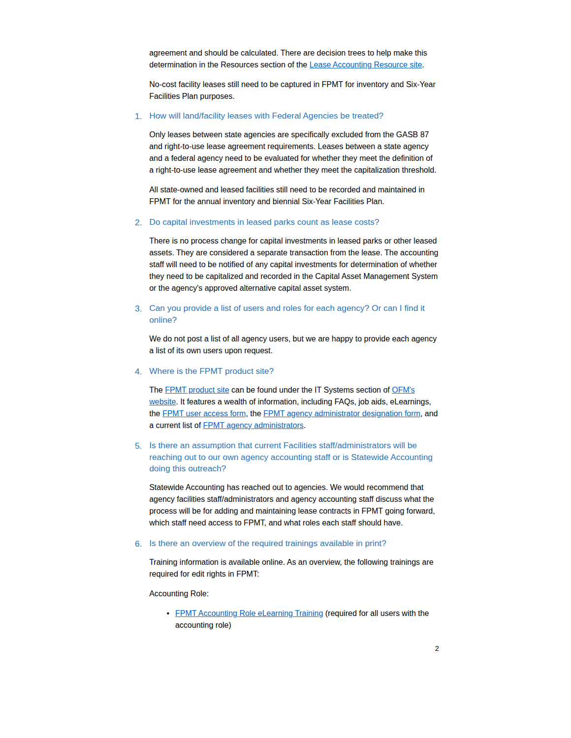agreement and should be calculated. There are decision trees to help make this determination in the Resources section of the Lease Accounting Resource site.
No-cost facility leases still need to be captured in FPMT for inventory and Six-Year Facilities Plan purposes.
How will land/facility leases with Federal Agencies be treated?
Only leases between state agencies are specifically excluded from the GASB 87 and right-to-use lease agreement requirements. Leases between a state agency and a federal agency need to be evaluated for whether they meet the definition of a right-to-use lease agreement and whether they meet the capitalization threshold.
All state-owned and leased facilities still need to be recorded and maintained in FPMT for the annual inventory and biennial Six-Year Facilities Plan.
Do capital investments in leased parks count as lease costs?
There is no process change for capital investments in leased parks or other leased assets. They are considered a separate transaction from the lease. The accounting staff will need to be notified of any capital investments for determination of whether they need to be capitalized and recorded in the Capital Asset Management System or the agency's approved alternative capital asset system.
Can you provide a list of users and roles for each agency? Or can I find it online?
We do not post a list of all agency users, but we are happy to provide each agency a list of its own users upon request.
Where is the FPMT product site?
The FPMT product site can be found under the IT Systems section of OFM's website. It features a wealth of information, including FAQs, job aids, eLearnings, the FPMT user access form, the FPMT agency administrator designation form, and a current list of FPMT agency administrators.
Is there an assumption that current Facilities staff/administrators will be reaching out to our own agency accounting staff or is Statewide Accounting doing this outreach?
Statewide Accounting has reached out to agencies. We would recommend that agency facilities staff/administrators and agency accounting staff discuss what the process will be for adding and maintaining lease contracts in FPMT going forward, which staff need access to FPMT, and what roles each staff should have.
Is there an overview of the required trainings available in print?
Training information is available online. As an overview, the following trainings are required for edit rights in FPMT:
Accounting Role:
FPMT Accounting Role eLearning Training (required for all users with the accounting role)
2